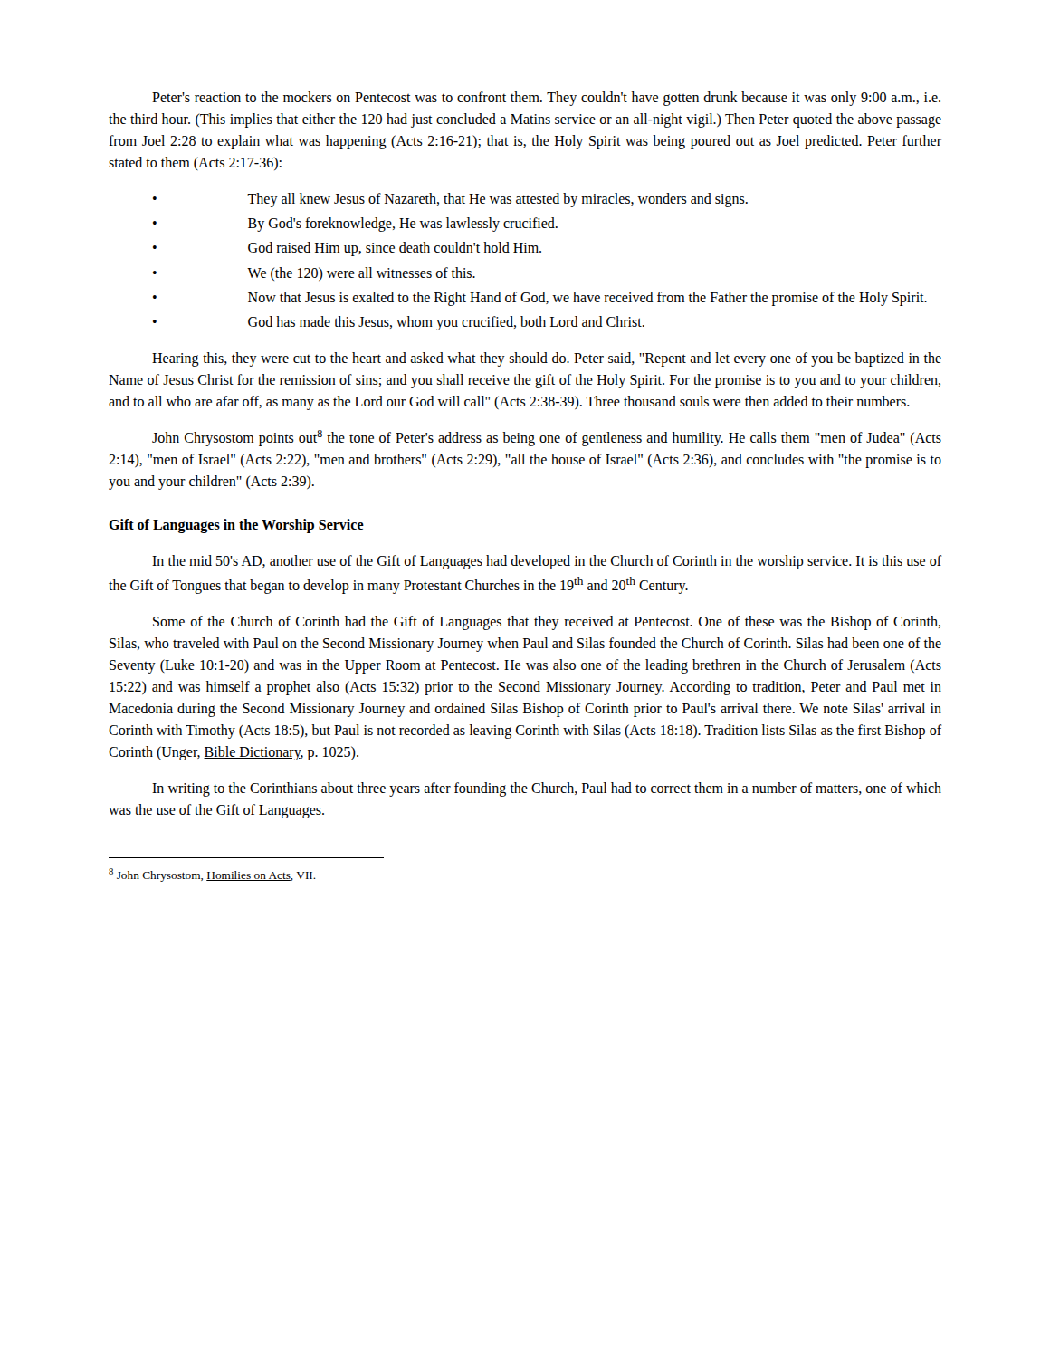Peter's reaction to the mockers on Pentecost was to confront them. They couldn't have gotten drunk because it was only 9:00 a.m., i.e. the third hour. (This implies that either the 120 had just concluded a Matins service or an all-night vigil.) Then Peter quoted the above passage from Joel 2:28 to explain what was happening (Acts 2:16-21); that is, the Holy Spirit was being poured out as Joel predicted. Peter further stated to them (Acts 2:17-36):
They all knew Jesus of Nazareth, that He was attested by miracles, wonders and signs.
By God's foreknowledge, He was lawlessly crucified.
God raised Him up, since death couldn't hold Him.
We (the 120) were all witnesses of this.
Now that Jesus is exalted to the Right Hand of God, we have received from the Father the promise of the Holy Spirit.
God has made this Jesus, whom you crucified, both Lord and Christ.
Hearing this, they were cut to the heart and asked what they should do. Peter said, "Repent and let every one of you be baptized in the Name of Jesus Christ for the remission of sins; and you shall receive the gift of the Holy Spirit. For the promise is to you and to your children, and to all who are afar off, as many as the Lord our God will call" (Acts 2:38-39). Three thousand souls were then added to their numbers.
John Chrysostom points out8 the tone of Peter's address as being one of gentleness and humility. He calls them "men of Judea" (Acts 2:14), "men of Israel" (Acts 2:22), "men and brothers" (Acts 2:29), "all the house of Israel" (Acts 2:36), and concludes with "the promise is to you and your children" (Acts 2:39).
Gift of Languages in the Worship Service
In the mid 50's AD, another use of the Gift of Languages had developed in the Church of Corinth in the worship service. It is this use of the Gift of Tongues that began to develop in many Protestant Churches in the 19th and 20th Century.
Some of the Church of Corinth had the Gift of Languages that they received at Pentecost. One of these was the Bishop of Corinth, Silas, who traveled with Paul on the Second Missionary Journey when Paul and Silas founded the Church of Corinth. Silas had been one of the Seventy (Luke 10:1-20) and was in the Upper Room at Pentecost. He was also one of the leading brethren in the Church of Jerusalem (Acts 15:22) and was himself a prophet also (Acts 15:32) prior to the Second Missionary Journey. According to tradition, Peter and Paul met in Macedonia during the Second Missionary Journey and ordained Silas Bishop of Corinth prior to Paul's arrival there. We note Silas' arrival in Corinth with Timothy (Acts 18:5), but Paul is not recorded as leaving Corinth with Silas (Acts 18:18). Tradition lists Silas as the first Bishop of Corinth (Unger, Bible Dictionary, p. 1025).
In writing to the Corinthians about three years after founding the Church, Paul had to correct them in a number of matters, one of which was the use of the Gift of Languages.
8 John Chrysostom, Homilies on Acts, VII.